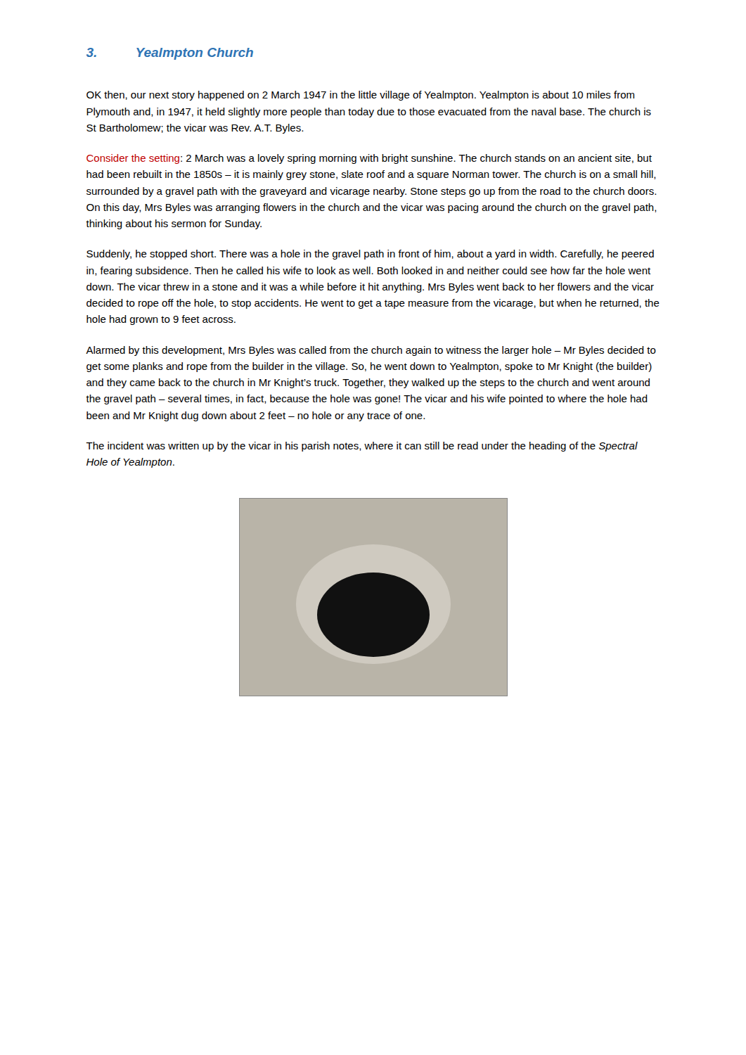3. Yealmpton Church
OK then, our next story happened on 2 March 1947 in the little village of Yealmpton. Yealmpton is about 10 miles from Plymouth and, in 1947, it held slightly more people than today due to those evacuated from the naval base. The church is St Bartholomew; the vicar was Rev. A.T. Byles.
Consider the setting: 2 March was a lovely spring morning with bright sunshine. The church stands on an ancient site, but had been rebuilt in the 1850s – it is mainly grey stone, slate roof and a square Norman tower. The church is on a small hill, surrounded by a gravel path with the graveyard and vicarage nearby. Stone steps go up from the road to the church doors. On this day, Mrs Byles was arranging flowers in the church and the vicar was pacing around the church on the gravel path, thinking about his sermon for Sunday.
Suddenly, he stopped short. There was a hole in the gravel path in front of him, about a yard in width. Carefully, he peered in, fearing subsidence. Then he called his wife to look as well. Both looked in and neither could see how far the hole went down. The vicar threw in a stone and it was a while before it hit anything. Mrs Byles went back to her flowers and the vicar decided to rope off the hole, to stop accidents. He went to get a tape measure from the vicarage, but when he returned, the hole had grown to 9 feet across.
Alarmed by this development, Mrs Byles was called from the church again to witness the larger hole – Mr Byles decided to get some planks and rope from the builder in the village. So, he went down to Yealmpton, spoke to Mr Knight (the builder) and they came back to the church in Mr Knight’s truck. Together, they walked up the steps to the church and went around the gravel path – several times, in fact, because the hole was gone! The vicar and his wife pointed to where the hole had been and Mr Knight dug down about 2 feet – no hole or any trace of one.
The incident was written up by the vicar in his parish notes, where it can still be read under the heading of the Spectral Hole of Yealmpton.